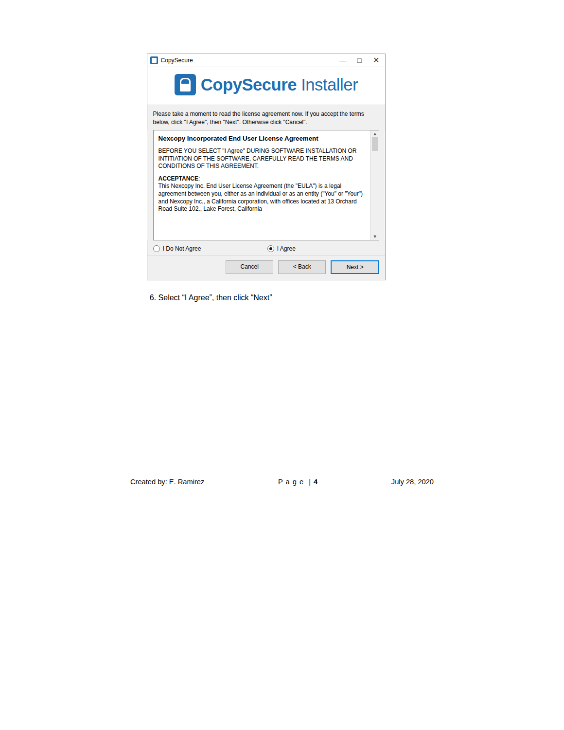CopySecure — □ ✕
CopySecure Installer
Please take a moment to read the license agreement now. If you accept the terms below, click "I Agree", then "Next". Otherwise click "Cancel".
Nexcopy Incorporated End User License Agreement
BEFORE YOU SELECT "I Agree" DURING SOFTWARE INSTALLATION OR INTITIATION OF THE SOFTWARE, CAREFULLY READ THE TERMS AND CONDITIONS OF THIS AGREEMENT.
ACCEPTANCE:
This Nexcopy Inc. End User License Agreement (the "EULA") is a legal agreement between you, either as an individual or as an entity ("You" or "Your") and Nexcopy Inc., a California corporation, with offices located at 13 Orchard Road Suite 102., Lake Forest, California
▲
▼
I Do Not Agree I Agree
Cancel
< Back
Next >
Select “I Agree”, then click “Next”
Created by: E. Ramirez
P a g e | 4
July 28, 2020